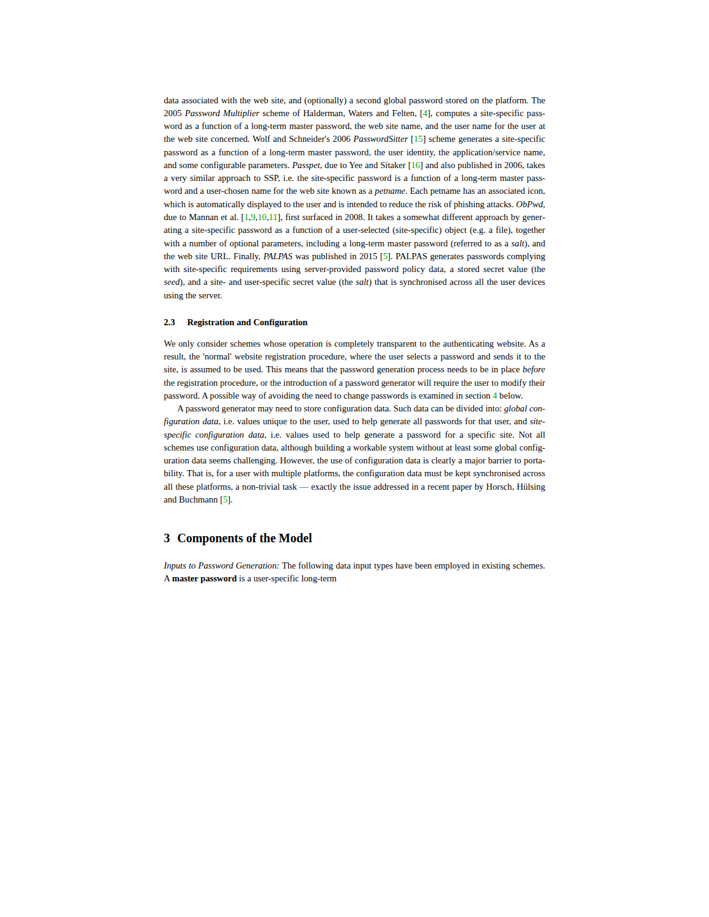data associated with the web site, and (optionally) a second global password stored on the platform. The 2005 Password Multiplier scheme of Halderman, Waters and Felten, [4], computes a site-specific password as a function of a long-term master password, the web site name, and the user name for the user at the web site concerned. Wolf and Schneider's 2006 PasswordSitter [15] scheme generates a site-specific password as a function of a long-term master password, the user identity, the application/service name, and some configurable parameters. Passpet, due to Yee and Sitaker [16] and also published in 2006, takes a very similar approach to SSP, i.e. the site-specific password is a function of a long-term master password and a user-chosen name for the web site known as a petname. Each petname has an associated icon, which is automatically displayed to the user and is intended to reduce the risk of phishing attacks. ObPwd, due to Mannan et al. [1,9,10,11], first surfaced in 2008. It takes a somewhat different approach by generating a site-specific password as a function of a user-selected (site-specific) object (e.g. a file), together with a number of optional parameters, including a long-term master password (referred to as a salt), and the web site URL. Finally, PALPAS was published in 2015 [5]. PALPAS generates passwords complying with site-specific requirements using server-provided password policy data, a stored secret value (the seed), and a site- and user-specific secret value (the salt) that is synchronised across all the user devices using the server.
2.3 Registration and Configuration
We only consider schemes whose operation is completely transparent to the authenticating website. As a result, the 'normal' website registration procedure, where the user selects a password and sends it to the site, is assumed to be used. This means that the password generation process needs to be in place before the registration procedure, or the introduction of a password generator will require the user to modify their password. A possible way of avoiding the need to change passwords is examined in section 4 below.
A password generator may need to store configuration data. Such data can be divided into: global configuration data, i.e. values unique to the user, used to help generate all passwords for that user, and site-specific configuration data, i.e. values used to help generate a password for a specific site. Not all schemes use configuration data, although building a workable system without at least some global configuration data seems challenging. However, the use of configuration data is clearly a major barrier to portability. That is, for a user with multiple platforms, the configuration data must be kept synchronised across all these platforms, a non-trivial task — exactly the issue addressed in a recent paper by Horsch, Hülsing and Buchmann [5].
3 Components of the Model
Inputs to Password Generation: The following data input types have been employed in existing schemes. A master password is a user-specific long-term